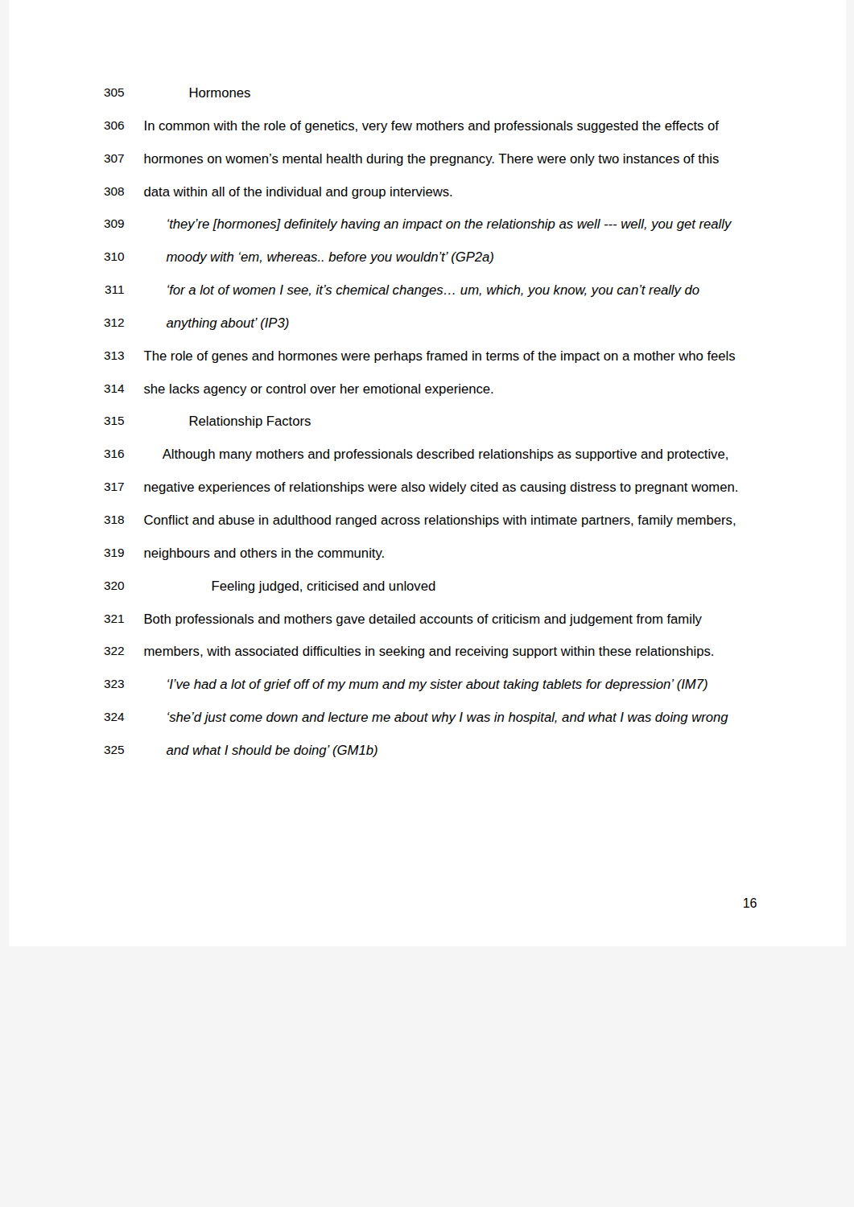305 Hormones
306 In common with the role of genetics, very few mothers and professionals suggested the effects of
307 hormones on women’s mental health during the pregnancy. There were only two instances of this
308 data within all of the individual and group interviews.
309‘they’re [hormones] definitely having an impact on the relationship as well --- well, you get really
310 moody with ‘em, whereas.. before you wouldn’t’ (GP2a)
311‘for a lot of women I see, it’s chemical changes… um, which, you know, you can’t really do
312 anything about’ (IP3)
313 The role of genes and hormones were perhaps framed in terms of the impact on a mother who feels
314 she lacks agency or control over her emotional experience.
315 Relationship Factors
316 Although many mothers and professionals described relationships as supportive and protective,
317 negative experiences of relationships were also widely cited as causing distress to pregnant women.
318 Conflict and abuse in adulthood ranged across relationships with intimate partners, family members,
319 neighbours and others in the community.
320 Feeling judged, criticised and unloved
321 Both professionals and mothers gave detailed accounts of criticism and judgement from family
322 members, with associated difficulties in seeking and receiving support within these relationships.
323‘I’ve had a lot of grief off of my mum and my sister about taking tablets for depression’ (IM7)
324‘she’d just come down and lecture me about why I was in hospital, and what I was doing wrong
325 and what I should be doing’ (GM1b)
16